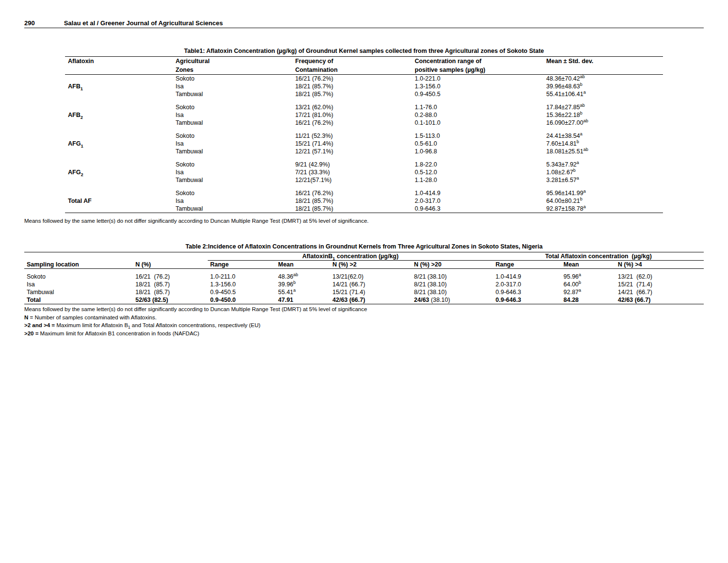290 Salau et al / Greener Journal of Agricultural Sciences
Table1: Aflatoxin Concentration (µg/kg) of Groundnut Kernel samples collected from three Agricultural zones of Sokoto State
| Aflatoxin | Agricultural | Frequency of | Concentration range of | Mean ± Std. dev. |
| --- | --- | --- | --- | --- |
| | Zones | Contamination | positive samples (µg/kg) | |
| | Sokoto | 16/21 (76.2%) | 1.0-221.0 | 48.36±70.42 ab |
| AFB 1 | Isa | 18/21 (85.7%) | 1.3-156.0 | 39.96±48.63 b |
| | Tambuwal | 18/21 (85.7%) | 0.9-450.5 | 55.41±106.41 a |
| | Sokoto | 13/21 (62.0%) | 1.1-76.0 | 17.84±27.85 ab |
| AFB 2 | Isa | 17/21 (81.0%) | 0.2-88.0 | 15.36±22.18 b |
| | Tambuwal | 16/21 (76.2%) | 0.1-101.0 | 16.090±27.00 ab |
| | Sokoto | 11/21 (52.3%) | 1.5-113.0 | 24.41±38.54 a |
| AFG 1 | Isa | 15/21 (71.4%) | 0.5-61.0 | 7.60±14.81 b |
| | Tambuwal | 12/21 (57.1%) | 1.0-96.8 | 18.081±25.51 ab |
| | Sokoto | 9/21 (42.9%) | 1.8-22.0 | 5.343±7.92 a |
| AFG 2 | Isa | 7/21 (33.3%) | 0.5-12.0 | 1.08±2.67 b |
| | Tambuwal | 12/21(57.1%) | 1.1-28.0 | 3.281±6.57 a |
| | Sokoto | 16/21 (76.2%) | 1.0-414.9 | 95.96±141.99 a |
| Total AF | Isa | 18/21 (85.7%) | 2.0-317.0 | 64.00±80.21 b |
| | Tambuwal | 18/21 (85.7%) | 0.9-646.3 | 92.87±158.78 a |
Means followed by the same letter(s) do not differ significantly according to Duncan Multiple Range Test (DMRT) at 5% level of significance.
Table 2:Incidence of Aflatoxin Concentrations in Groundnut Kernels from Three Agricultural Zones in Sokoto States, Nigeria
| | | AflatoxinB 1 concentration (µg/kg) | Total Aflatoxin concentration (µg/kg) |
| --- | --- | --- | --- |
| Sampling location | N (%) | Range | Mean | N (%) >2 | N (%) >20 | Range | Mean | N (%) >4 |
| Sokoto | 16/21 (76.2) | 1.0-211.0 | 48.36 ab | 13/21(62.0) | 8/21 (38.10) | 1.0-414.9 | 95.96 a | 13/21 (62.0) |
| Isa | 18/21 (85.7) | 1.3-156.0 | 39.96 b | 14/21 (66.7) | 8/21 (38.10) | 2.0-317.0 | 64.00 b | 15/21 (71.4) |
| Tambuwal | 18/21 (85.7) | 0.9-450.5 | 55.41 a | 15/21 (71.4) | 8/21 (38.10) | 0.9-646.3 | 92.87 a | 14/21 (66.7) |
| Total | 52/63 (82.5) | 0.9-450.0 | 47.91 | 42/63 (66.7) | 24/63 (38.10) | 0.9-646.3 | 84.28 | 42/63 (66.7) |
Means followed by the same letter(s) do not differ significantly according to Duncan Multiple Range Test (DMRT) at 5% level of significance
N = Number of samples contaminated with Aflatoxins.
>2 and >4 = Maximum limit for Aflatoxin B1 and Total Aflatoxin concentrations, respectively (EU)
>20 = Maximum limit for Aflatoxin B1 concentration in foods (NAFDAC)